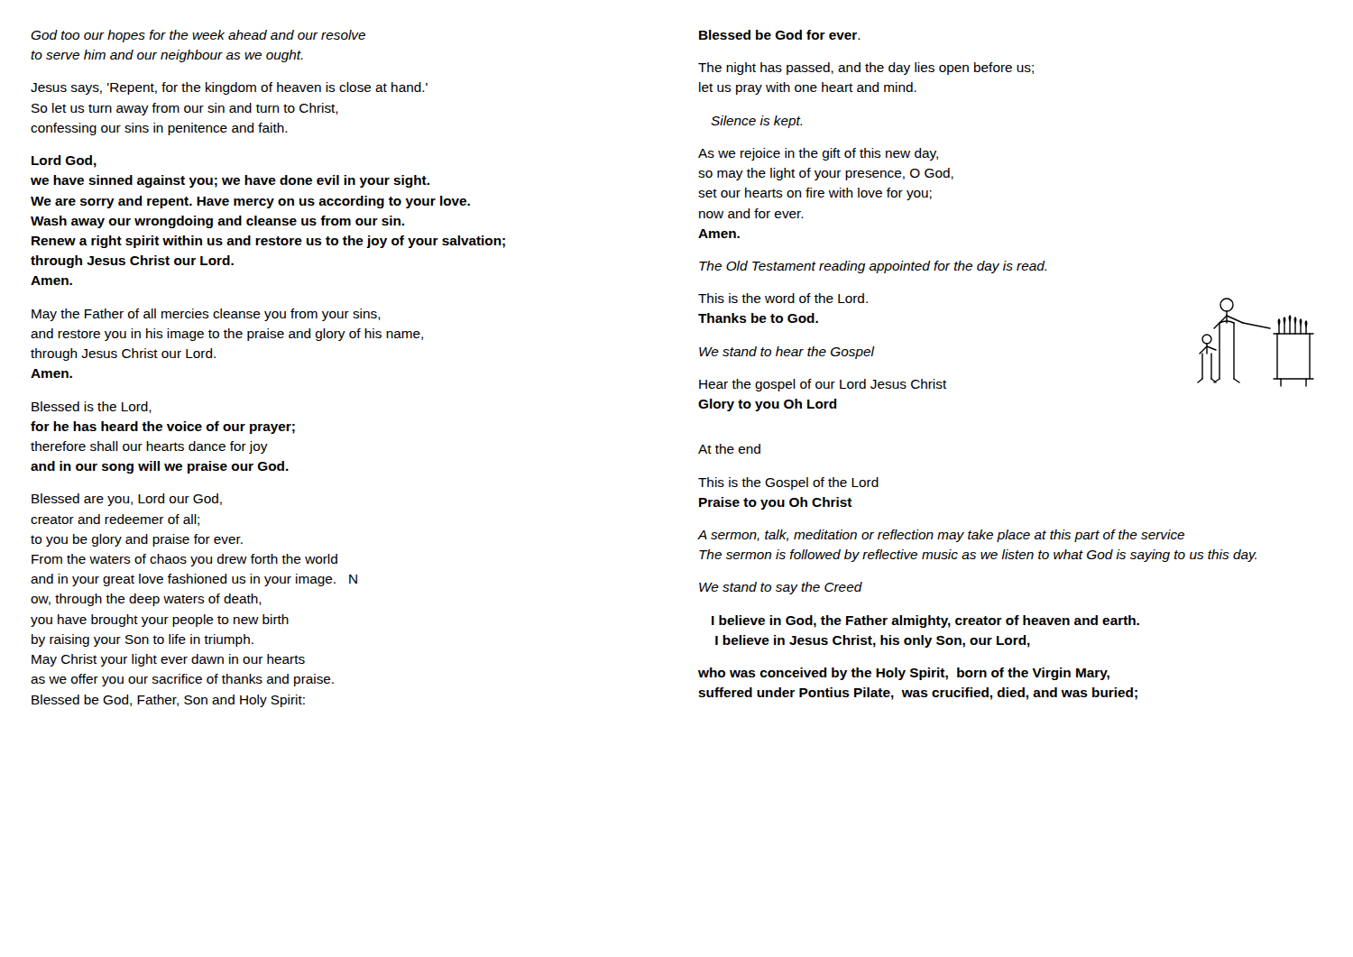God too our hopes for the week ahead and our resolve
to serve him and our neighbour as we ought.
Jesus says, 'Repent, for the kingdom of heaven is close at hand.'
So let us turn away from our sin and turn to Christ,
confessing our sins in penitence and faith.
Lord God,
we have sinned against you; we have done evil in your sight.
We are sorry and repent. Have mercy on us according to your love.
Wash away our wrongdoing and cleanse us from our sin.
Renew a right spirit within us and restore us to the joy of your salvation;
through Jesus Christ our Lord.
Amen.
May the Father of all mercies cleanse you from your sins,
and restore you in his image to the praise and glory of his name,
through Jesus Christ our Lord.
Amen.
Blessed is the Lord,
for he has heard the voice of our prayer;
therefore shall our hearts dance for joy
and in our song will we praise our God.
Blessed are you, Lord our God,
creator and redeemer of all;
to you be glory and praise for ever.
From the waters of chaos you drew forth the world
and in your great love fashioned us in your image. N
ow, through the deep waters of death,
you have brought your people to new birth
by raising your Son to life in triumph.
May Christ your light ever dawn in our hearts
as we offer you our sacrifice of thanks and praise.
Blessed be God, Father, Son and Holy Spirit:
Blessed be God for ever.
The night has passed, and the day lies open before us;
let us pray with one heart and mind.
Silence is kept.
As we rejoice in the gift of this new day,
so may the light of your presence, O God,
set our hearts on fire with love for you;
now and for ever.
Amen.
The Old Testament reading appointed for the day is read.
This is the word of the Lord.
Thanks be to God.
We stand to hear the Gospel
Hear the gospel of our Lord Jesus Christ
Glory to you Oh Lord
At the end
This is the Gospel of the Lord
Praise to you Oh Christ
A sermon, talk, meditation or reflection may take place at this part of the service
The sermon is followed by reflective music as we listen to what God is saying to us this day.
We stand to say the Creed
I believe in God, the Father almighty, creator of heaven and earth.
I believe in Jesus Christ, his only Son, our Lord,
who was conceived by the Holy Spirit, born of the Virgin Mary,
suffered under Pontius Pilate, was crucified, died, and was buried;